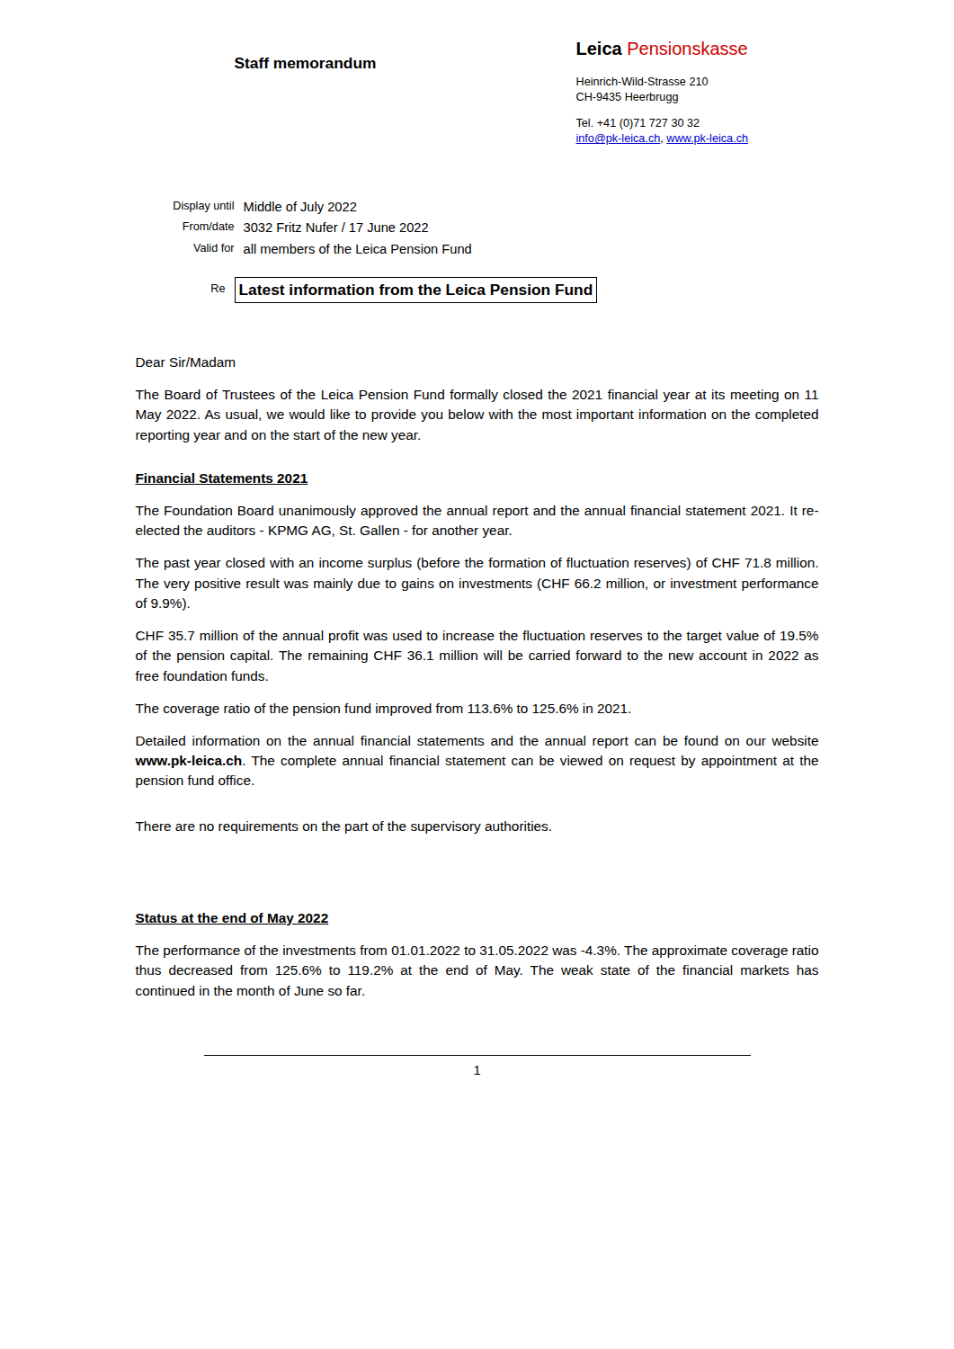Staff memorandum
Leica Pensionskasse
Heinrich-Wild-Strasse 210
CH-9435 Heerbrugg
Tel. +41 (0)71 727 30 32
info@pk-leica.ch, www.pk-leica.ch
| Display until | Middle of July 2022 |
| From/date | 3032 Fritz Nufer / 17 June 2022 |
| Valid for | all members of the Leica Pension Fund |
Re
Latest information from the Leica Pension Fund
Dear Sir/Madam
The Board of Trustees of the Leica Pension Fund formally closed the 2021 financial year at its meeting on 11 May 2022. As usual, we would like to provide you below with the most important information on the completed reporting year and on the start of the new year.
Financial Statements 2021
The Foundation Board unanimously approved the annual report and the annual financial statement 2021. It re-elected the auditors - KPMG AG, St. Gallen - for another year.
The past year closed with an income surplus (before the formation of fluctuation reserves) of CHF 71.8 million. The very positive result was mainly due to gains on investments (CHF 66.2 million, or investment performance of 9.9%).
CHF 35.7 million of the annual profit was used to increase the fluctuation reserves to the target value of 19.5% of the pension capital. The remaining CHF 36.1 million will be carried forward to the new account in 2022 as free foundation funds.
The coverage ratio of the pension fund improved from 113.6% to 125.6% in 2021.
Detailed information on the annual financial statements and the annual report can be found on our website www.pk-leica.ch. The complete annual financial statement can be viewed on request by appointment at the pension fund office.
There are no requirements on the part of the supervisory authorities.
Status at the end of May 2022
The performance of the investments from 01.01.2022 to 31.05.2022 was -4.3%. The approximate coverage ratio thus decreased from 125.6% to 119.2% at the end of May. The weak state of the financial markets has continued in the month of June so far.
1